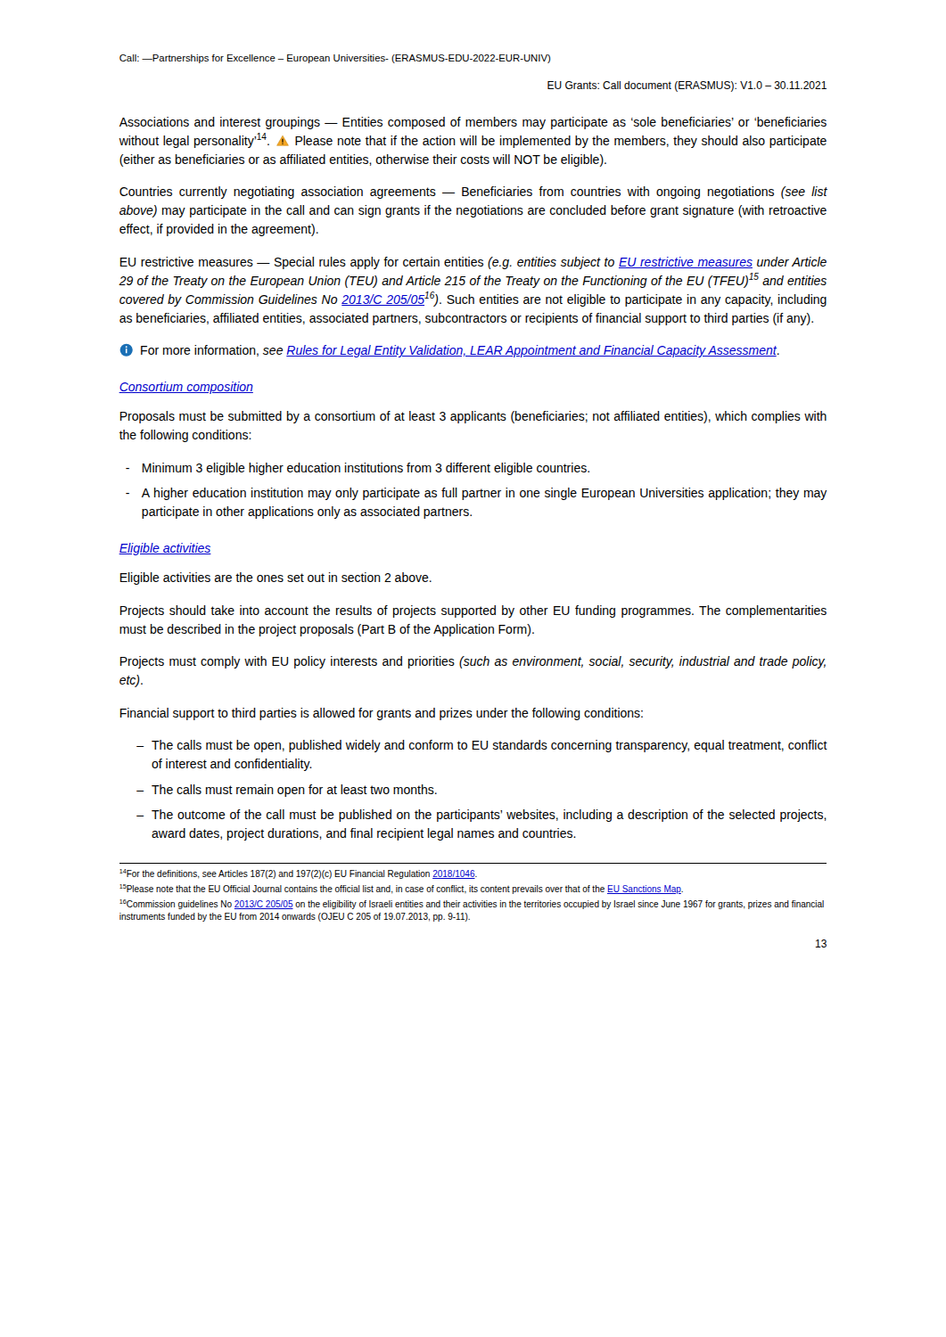Call: —Partnerships for Excellence – European Universities- (ERASMUS-EDU-2022-EUR-UNIV)
EU Grants: Call document (ERASMUS): V1.0 – 30.11.2021
Associations and interest groupings — Entities composed of members may participate as ‘sole beneficiaries’ or ‘beneficiaries without legal personality’14. Please note that if the action will be implemented by the members, they should also participate (either as beneficiaries or as affiliated entities, otherwise their costs will NOT be eligible).
Countries currently negotiating association agreements — Beneficiaries from countries with ongoing negotiations (see list above) may participate in the call and can sign grants if the negotiations are concluded before grant signature (with retroactive effect, if provided in the agreement).
EU restrictive measures — Special rules apply for certain entities (e.g. entities subject to EU restrictive measures under Article 29 of the Treaty on the European Union (TEU) and Article 215 of the Treaty on the Functioning of the EU (TFEU)15 and entities covered by Commission Guidelines No 2013/C 205/0516). Such entities are not eligible to participate in any capacity, including as beneficiaries, affiliated entities, associated partners, subcontractors or recipients of financial support to third parties (if any).
For more information, see Rules for Legal Entity Validation, LEAR Appointment and Financial Capacity Assessment.
Consortium composition
Proposals must be submitted by a consortium of at least 3 applicants (beneficiaries; not affiliated entities), which complies with the following conditions:
Minimum 3 eligible higher education institutions from 3 different eligible countries.
A higher education institution may only participate as full partner in one single European Universities application; they may participate in other applications only as associated partners.
Eligible activities
Eligible activities are the ones set out in section 2 above.
Projects should take into account the results of projects supported by other EU funding programmes. The complementarities must be described in the project proposals (Part B of the Application Form).
Projects must comply with EU policy interests and priorities (such as environment, social, security, industrial and trade policy, etc).
Financial support to third parties is allowed for grants and prizes under the following conditions:
The calls must be open, published widely and conform to EU standards concerning transparency, equal treatment, conflict of interest and confidentiality.
The calls must remain open for at least two months.
The outcome of the call must be published on the participants’ websites, including a description of the selected projects, award dates, project durations, and final recipient legal names and countries.
14For the definitions, see Articles 187(2) and 197(2)(c) EU Financial Regulation 2018/1046.
15Please note that the EU Official Journal contains the official list and, in case of conflict, its content prevails over that of the EU Sanctions Map.
16Commission guidelines No 2013/C 205/05 on the eligibility of Israeli entities and their activities in the territories occupied by Israel since June 1967 for grants, prizes and financial instruments funded by the EU from 2014 onwards (OJEU C 205 of 19.07.2013, pp. 9-11).
13